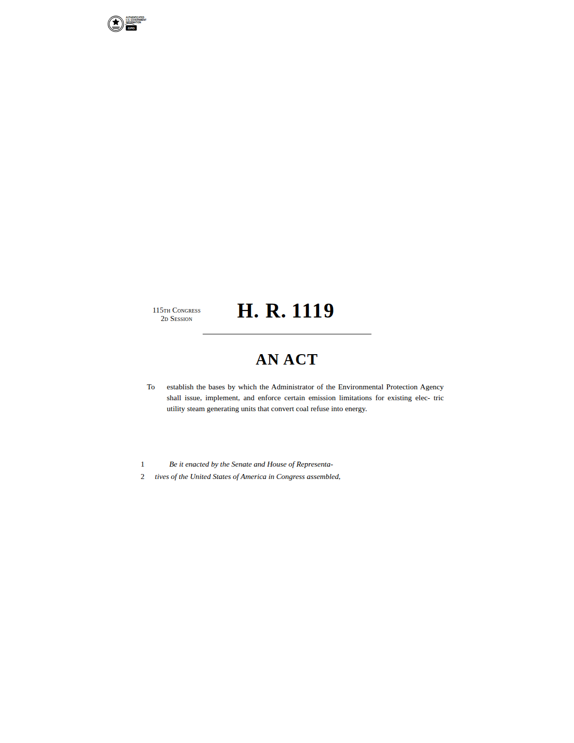AUTHENTICATED U.S. GOVERNMENT INFORMATION GPO
115th Congress 2d Session
H. R. 1119
AN ACT
To establish the bases by which the Administrator of the Environmental Protection Agency shall issue, implement, and enforce certain emission limitations for existing elec- tric utility steam generating units that convert coal refuse into energy.
1 Be it enacted by the Senate and House of Representa- 2tives of the United States of America in Congress assembled,